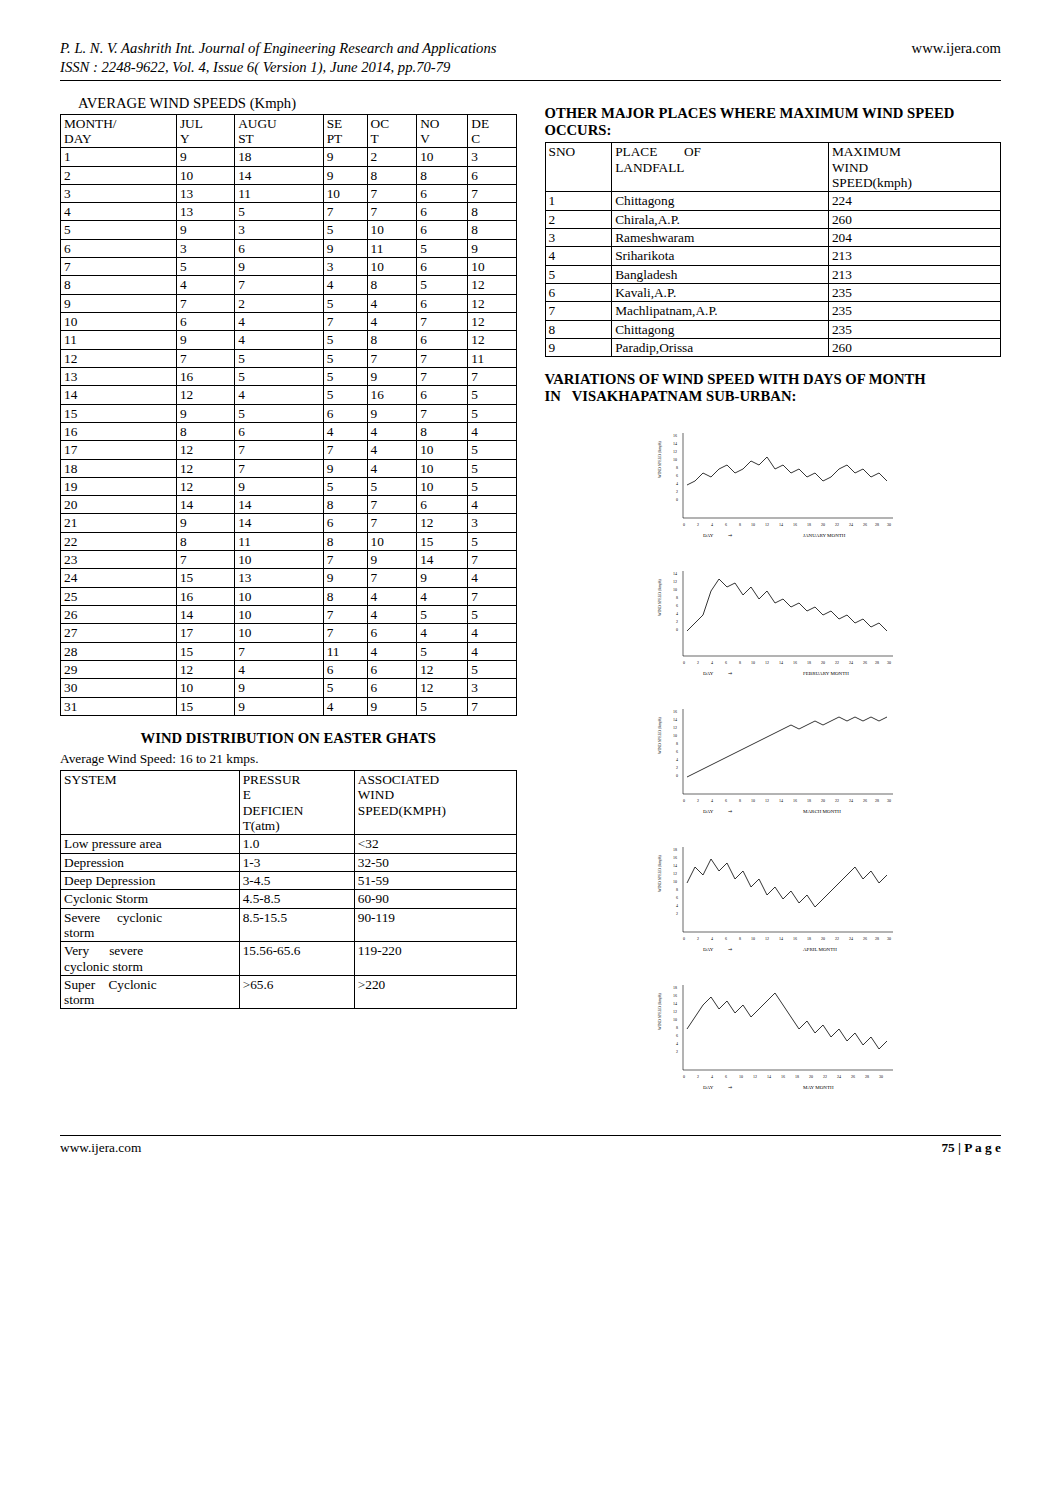P. L. N. V. Aashrith Int. Journal of Engineering Research and Applications www.ijera.com
ISSN : 2248-9622, Vol. 4, Issue 6( Version 1), June 2014, pp.70-79
AVERAGE WIND SPEEDS (Kmph)
| MONTH/ DAY | JUL Y | AUGU ST | SE PT | OC T | NO V | DE C |
| --- | --- | --- | --- | --- | --- | --- |
| 1 | 9 | 18 | 9 | 2 | 10 | 3 |
| 2 | 10 | 14 | 9 | 8 | 8 | 6 |
| 3 | 13 | 11 | 10 | 7 | 6 | 7 |
| 4 | 13 | 5 | 7 | 7 | 6 | 8 |
| 5 | 9 | 3 | 5 | 10 | 6 | 8 |
| 6 | 3 | 6 | 9 | 11 | 5 | 9 |
| 7 | 5 | 9 | 3 | 10 | 6 | 10 |
| 8 | 4 | 7 | 4 | 8 | 5 | 12 |
| 9 | 7 | 2 | 5 | 4 | 6 | 12 |
| 10 | 6 | 4 | 7 | 4 | 7 | 12 |
| 11 | 9 | 4 | 5 | 8 | 6 | 12 |
| 12 | 7 | 5 | 5 | 7 | 7 | 11 |
| 13 | 16 | 5 | 5 | 9 | 7 | 7 |
| 14 | 12 | 4 | 5 | 16 | 6 | 5 |
| 15 | 9 | 5 | 6 | 9 | 7 | 5 |
| 16 | 8 | 6 | 4 | 4 | 8 | 4 |
| 17 | 12 | 7 | 7 | 4 | 10 | 5 |
| 18 | 12 | 7 | 9 | 4 | 10 | 5 |
| 19 | 12 | 9 | 5 | 5 | 10 | 5 |
| 20 | 14 | 14 | 8 | 7 | 6 | 4 |
| 21 | 9 | 14 | 6 | 7 | 12 | 3 |
| 22 | 8 | 11 | 8 | 10 | 15 | 5 |
| 23 | 7 | 10 | 7 | 9 | 14 | 7 |
| 24 | 15 | 13 | 9 | 7 | 9 | 4 |
| 25 | 16 | 10 | 8 | 4 | 4 | 7 |
| 26 | 14 | 10 | 7 | 4 | 5 | 5 |
| 27 | 17 | 10 | 7 | 6 | 4 | 4 |
| 28 | 15 | 7 | 11 | 4 | 5 | 4 |
| 29 | 12 | 4 | 6 | 6 | 12 | 5 |
| 30 | 10 | 9 | 5 | 6 | 12 | 3 |
| 31 | 15 | 9 | 4 | 9 | 5 | 7 |
WIND DISTRIBUTION ON EASTER GHATS
Average Wind Speed: 16 to 21 kmps.
| SYSTEM | PRESSUR E DEFICIEN T(atm) | ASSOCIATED WIND SPEED(KMPH) |
| --- | --- | --- |
| Low pressure area | 1.0 | <32 |
| Depression | 1-3 | 32-50 |
| Deep Depression | 3-4.5 | 51-59 |
| Cyclonic Storm | 4.5-8.5 | 60-90 |
| Severe cyclonic storm | 8.5-15.5 | 90-119 |
| Very severe cyclonic storm | 15.56-65.6 | 119-220 |
| Super Cyclonic storm | >65.6 | >220 |
OTHER MAJOR PLACES WHERE MAXIMUM WIND SPEED OCCURS:
| SNO | PLACE OF LANDFALL | MAXIMUM WIND SPEED(kmph) |
| --- | --- | --- |
| 1 | Chittagong | 224 |
| 2 | Chirala,A.P. | 260 |
| 3 | Rameshwaram | 204 |
| 4 | Sriharikota | 213 |
| 5 | Bangladesh | 213 |
| 6 | Kavali,A.P. | 235 |
| 7 | Machlipatnam,A.P. | 235 |
| 8 | Chittagong | 235 |
| 9 | Paradip,Orissa | 260 |
VARIATIONS OF WIND SPEED WITH DAYS OF MONTH IN VISAKHAPATNAM SUB-URBAN:
WIND SPEED (kmph) 161412 1086 420 024 6810 121416 182022 242628 30 DAY ⇒ JANUARY MONTH
WIND SPEED (kmph) 141210 864 20 024 6810 121416 182022 242628 30 DAY ⇒ FEBRUARY MONTH
WIND SPEED (kmph) 161412 1086 420 024 6810 121416 182022 242628 30 DAY ⇒ MARCH MONTH
WIND SPEED (kmph) 181614 12108 642 024 6810 121416 182022 242628 30 DAY ⇒ APRIL MONTH
WIND SPEED (kmph) 181614 12108 642 024 61012 141618 202224 262830 DAY ⇒ MAY MONTH
www.ijera.com 75 | P a g e